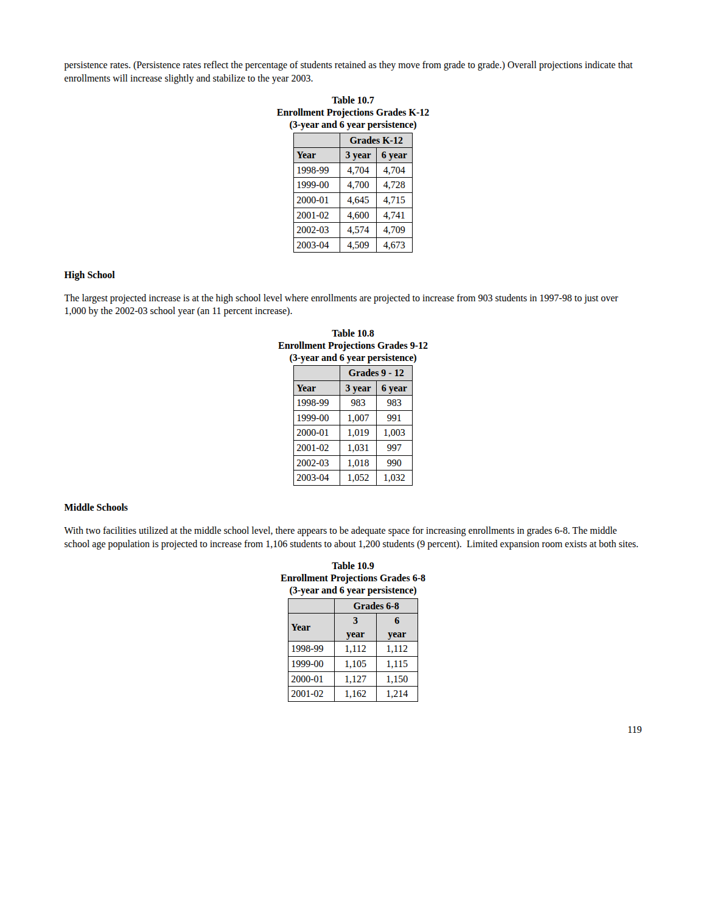persistence rates. (Persistence rates reflect the percentage of students retained as they move from grade to grade.) Overall projections indicate that enrollments will increase slightly and stabilize to the year 2003.
Table 10.7
Enrollment Projections Grades K-12
(3-year and 6 year persistence)
| | Grades K-12 |
| Year | 3 year | 6 year |
| 1998-99 | 4,704 | 4,704 |
| 1999-00 | 4,700 | 4,728 |
| 2000-01 | 4,645 | 4,715 |
| 2001-02 | 4,600 | 4,741 |
| 2002-03 | 4,574 | 4,709 |
| 2003-04 | 4,509 | 4,673 |
High School
The largest projected increase is at the high school level where enrollments are projected to increase from 903 students in 1997-98 to just over 1,000 by the 2002-03 school year (an 11 percent increase).
Table 10.8
Enrollment Projections Grades 9-12
(3-year and 6 year persistence)
| | Grades 9 - 12 |
| Year | 3 year | 6 year |
| 1998-99 | 983 | 983 |
| 1999-00 | 1,007 | 991 |
| 2000-01 | 1,019 | 1,003 |
| 2001-02 | 1,031 | 997 |
| 2002-03 | 1,018 | 990 |
| 2003-04 | 1,052 | 1,032 |
Middle Schools
With two facilities utilized at the middle school level, there appears to be adequate space for increasing enrollments in grades 6-8. The middle school age population is projected to increase from 1,106 students to about 1,200 students (9 percent). Limited expansion room exists at both sites.
Table 10.9
Enrollment Projections Grades 6-8
(3-year and 6 year persistence)
| | Grades 6-8 |
| Year | 3 year | 6 year |
| 1998-99 | 1,112 | 1,112 |
| 1999-00 | 1,105 | 1,115 |
| 2000-01 | 1,127 | 1,150 |
| 2001-02 | 1,162 | 1,214 |
119